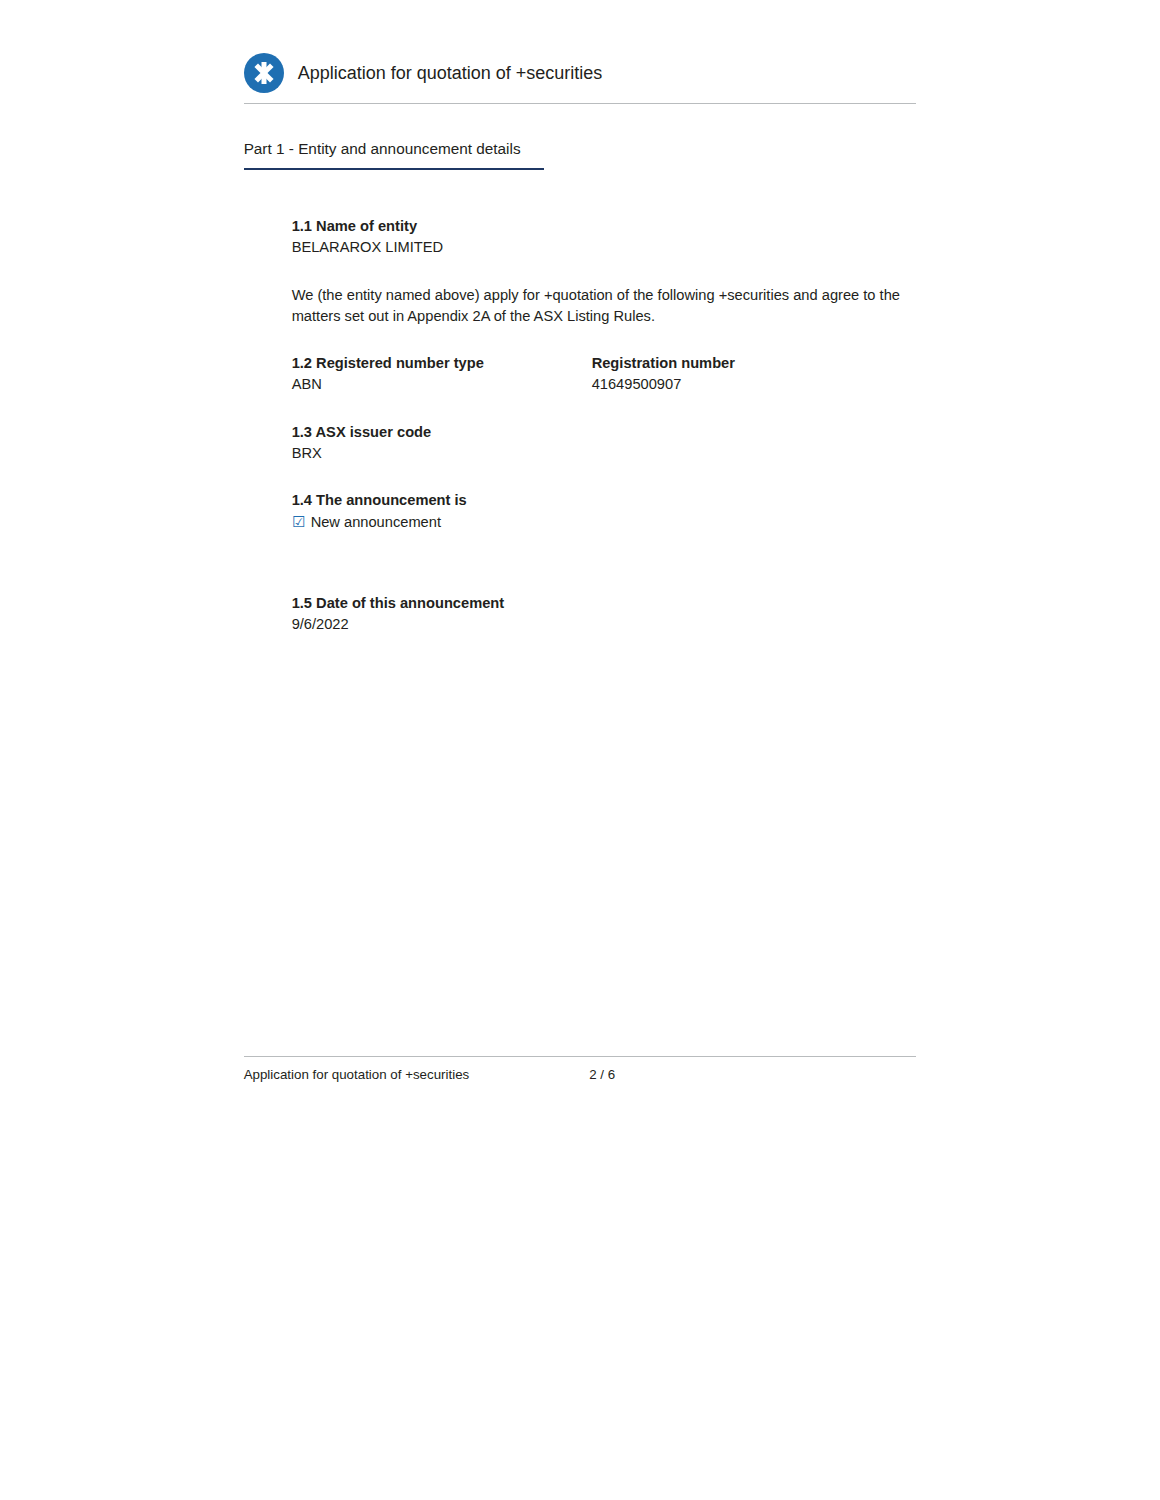Application for quotation of +securities
Part 1 - Entity and announcement details
1.1 Name of entity
BELARAROX LIMITED
We (the entity named above) apply for +quotation of the following +securities and agree to the matters set out in Appendix 2A of the ASX Listing Rules.
1.2 Registered number type
ABN
Registration number
41649500907
1.3 ASX issuer code
BRX
1.4 The announcement is
☑ New announcement
1.5 Date of this announcement
9/6/2022
Application for quotation of +securities
2 / 6